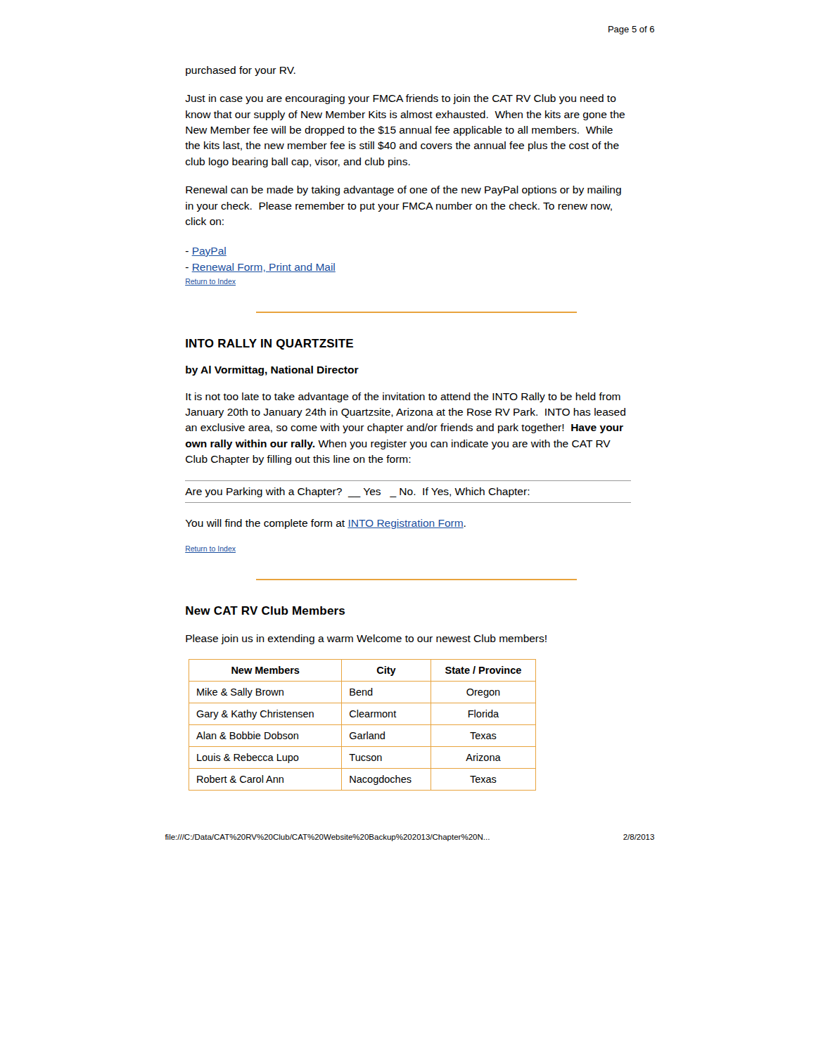Page 5 of 6
purchased for your RV.
Just in case you are encouraging your FMCA friends to join the CAT RV Club you need to know that our supply of New Member Kits is almost exhausted. When the kits are gone the New Member fee will be dropped to the $15 annual fee applicable to all members. While the kits last, the new member fee is still $40 and covers the annual fee plus the cost of the club logo bearing ball cap, visor, and club pins.
Renewal can be made by taking advantage of one of the new PayPal options or by mailing in your check. Please remember to put your FMCA number on the check. To renew now, click on:
- PayPal
- Renewal Form, Print and Mail
Return to Index
INTO RALLY IN QUARTZSITE
by Al Vormittag, National Director
It is not too late to take advantage of the invitation to attend the INTO Rally to be held from January 20th to January 24th in Quartzsite, Arizona at the Rose RV Park. INTO has leased an exclusive area, so come with your chapter and/or friends and park together! Have your own rally within our rally. When you register you can indicate you are with the CAT RV Club Chapter by filling out this line on the form:
Are you Parking with a Chapter? __ Yes _ No. If Yes, Which Chapter:
You will find the complete form at INTO Registration Form.
Return to Index
New CAT RV Club Members
Please join us in extending a warm Welcome to our newest Club members!
| New Members | City | State / Province |
| --- | --- | --- |
| Mike & Sally Brown | Bend | Oregon |
| Gary & Kathy Christensen | Clearmont | Florida |
| Alan & Bobbie Dobson | Garland | Texas |
| Louis & Rebecca Lupo | Tucson | Arizona |
| Robert & Carol Ann | Nacogdoches | Texas |
file:///C:/Data/CAT%20RV%20Club/CAT%20Website%20Backup%202013/Chapter%20N... 2/8/2013